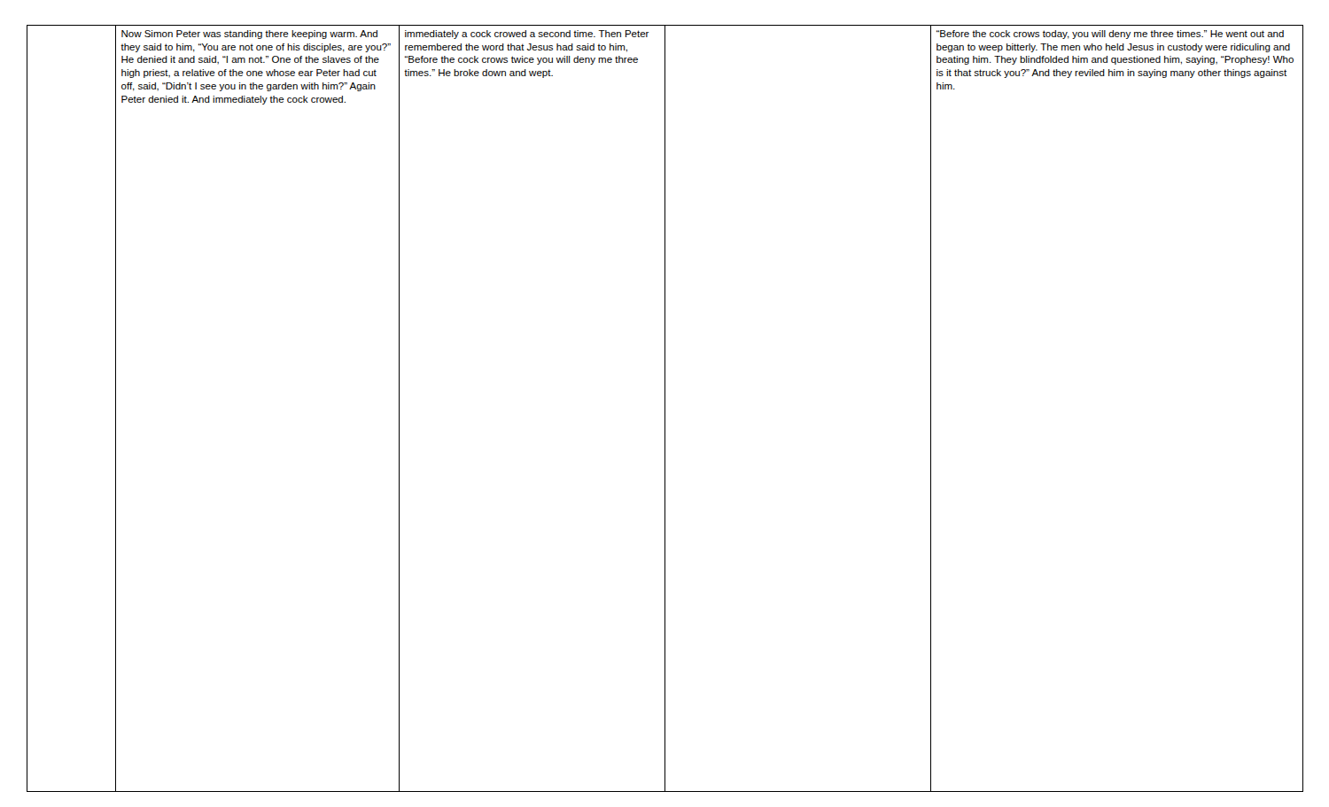| | Now Simon Peter was standing there keeping warm. And they said to him, “You are not one of his disciples, are you?” He denied it and said, “I am not.” One of the slaves of the high priest, a relative of the one whose ear Peter had cut off, said, “Didn’t I see you in the garden with him?” Again Peter denied it. And immediately the cock crowed. | immediately a cock crowed a second time. Then Peter remembered the word that Jesus had said to him, “Before the cock crows twice you will deny me three times.” He broke down and wept. | | “Before the cock crows today, you will deny me three times.” He went out and began to weep bitterly. The men who held Jesus in custody were ridiculing and beating him. They blindfolded him and questioned him, saying, “Prophesy! Who is it that struck you?” And they reviled him in saying many other things against him. |